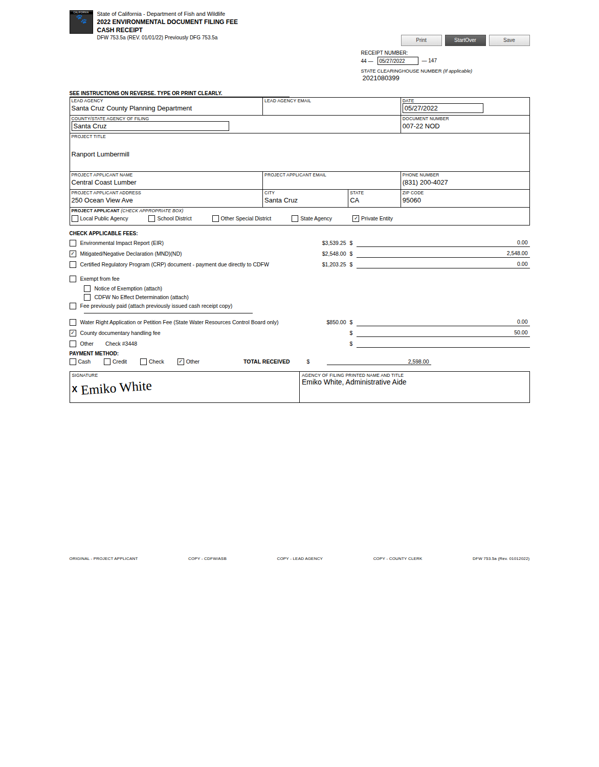CALIFORNIA 🐾
State of California - Department of Fish and Wildlife
2022 ENVIRONMENTAL DOCUMENT FILING FEE
CASH RECEIPT
DFW 753.5a (REV. 01/01/22) Previously DFG 753.5a
Print
StartOver
Save
RECEIPT NUMBER:
44 — 05/27/2022 — 147
STATE CLEARINGHOUSE NUMBER (If applicable)
2021080399
SEE INSTRUCTIONS ON REVERSE. TYPE OR PRINT CLEARLY.
| Lead Agency Santa Cruz County Planning Department | Lead Agency Email | Date 05/27/2022 |
| County/State Agency of Filing Santa Cruz | Document Number 007-22 NOD |
| Project Title Ranport Lumbermill |
| Project Applicant Name Central Coast Lumber | Project Applicant Email | Phone Number (831) 200-4027 |
| Project Applicant Address 250 Ocean View Ave | / City Santa Cruz / State CA / | Zip Code 95060 |
| PROJECT APPLICANT (Check appropriate box) Local Public Agency School District Other Special District State Agency ✓ Private Entity |
CHECK APPLICABLE FEES:
Environmental Impact Report (EIR) $3,539.25 $ 0.00
✓ Mitigated/Negative Declaration (MND)(ND) $2,548.00 $ 2,548.00
Certified Regulatory Program (CRP) document - payment due directly to CDFW $1,203.25 $ 0.00
Exempt from fee
Notice of Exemption (attach)
CDFW No Effect Determination (attach)
Fee previously paid (attach previously issued cash receipt copy)
Water Right Application or Petition Fee (State Water Resources Control Board only) $850.00 $ 0.00
✓ County documentary handling fee $ 50.00
Other Check #3448 $
PAYMENT METHOD:
Cash Credit Check ✓ Other TOTAL RECEIVED $ 2,598.00
| Signature X Emiko White | Agency of Filing Printed Name and Title Emiko White, Administrative Aide |
ORIGINAL - PROJECT APPLICANT COPY - CDFW/ASB COPY - LEAD AGENCY COPY - COUNTY CLERK DFW 753.5a (Rev. 01012022)